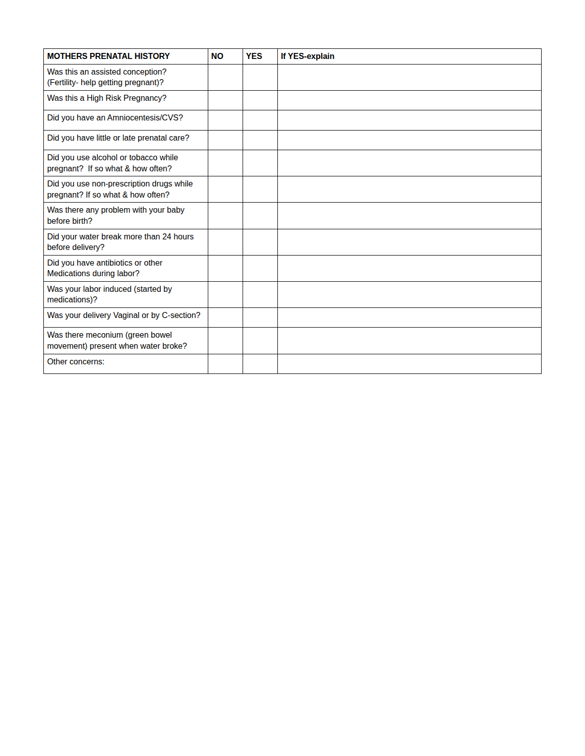Mothers Prenatal History
| MOTHERS PRENATAL HISTORY | NO | YES | If YES-explain |
| --- | --- | --- | --- |
| Was this an assisted conception? (Fertility- help getting pregnant)? | | | |
| Was this a High Risk Pregnancy? | | | |
| Did you have an Amniocentesis/CVS? | | | |
| Did you have little or late prenatal care? | | | |
| Did you use alcohol or tobacco while pregnant? If so what & how often? | | | |
| Did you use non-prescription drugs while pregnant? If so what & how often? | | | |
| Was there any problem with your baby before birth? | | | |
| Did your water break more than 24 hours before delivery? | | | |
| Did you have antibiotics or other Medications during labor? | | | |
| Was your labor induced (started by medications)? | | | |
| Was your delivery Vaginal or by C-section? | | | |
| Was there meconium (green bowel movement) present when water broke? | | | |
| Other concerns: | | | |